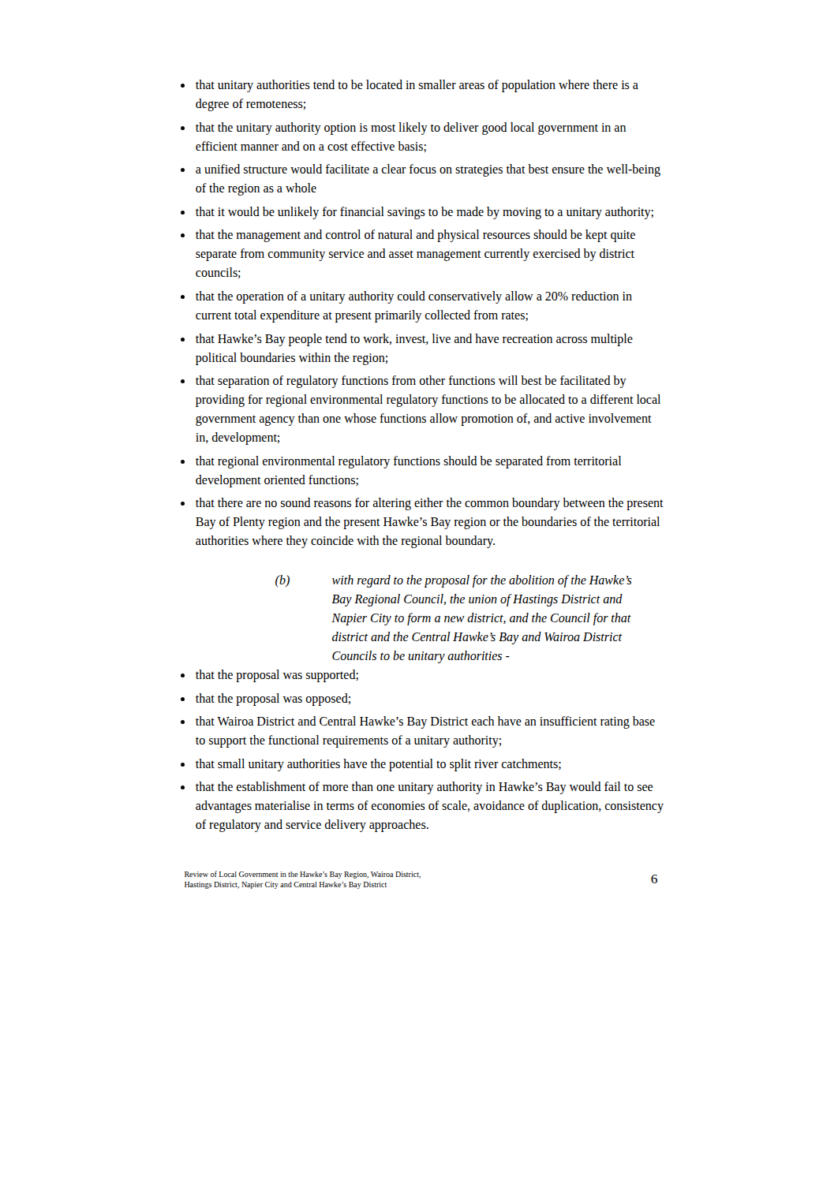that unitary authorities tend to be located in smaller areas of population where there is a degree of remoteness;
that the unitary authority option is most likely to deliver good local government in an efficient manner and on a cost effective basis;
a unified structure would facilitate a clear focus on strategies that best ensure the well-being of the region as a whole
that it would be unlikely for financial savings to be made by moving to a unitary authority;
that the management and control of natural and physical resources should be kept quite separate from community service and asset management currently exercised by district councils;
that the operation of a unitary authority could conservatively allow a 20% reduction in current total expenditure at present primarily collected from rates;
that Hawke’s Bay people tend to work, invest, live and have recreation across multiple political boundaries within the region;
that separation of regulatory functions from other functions will best be facilitated by providing for regional environmental regulatory functions to be allocated to a different local government agency than one whose functions allow promotion of, and active involvement in, development;
that regional environmental regulatory functions should be separated from territorial development oriented functions;
that there are no sound reasons for altering either the common boundary between the present Bay of Plenty region and the present Hawke’s Bay region or the boundaries of the territorial authorities where they coincide with the regional boundary.
(b)
with regard to the proposal for the abolition of the Hawke’s Bay Regional Council, the union of Hastings District and Napier City to form a new district, and the Council for that district and the Central Hawke’s Bay and Wairoa District Councils to be unitary authorities -
that the proposal was supported;
that the proposal was opposed;
that Wairoa District and Central Hawke’s Bay District each have an insufficient rating base to support the functional requirements of a unitary authority;
that small unitary authorities have the potential to split river catchments;
that the establishment of more than one unitary authority in Hawke’s Bay would fail to see advantages materialise in terms of economies of scale, avoidance of duplication, consistency of regulatory and service delivery approaches.
Review of Local Government in the Hawke’s Bay Region, Wairoa District,
Hastings District, Napier City and Central Hawke’s Bay District
6